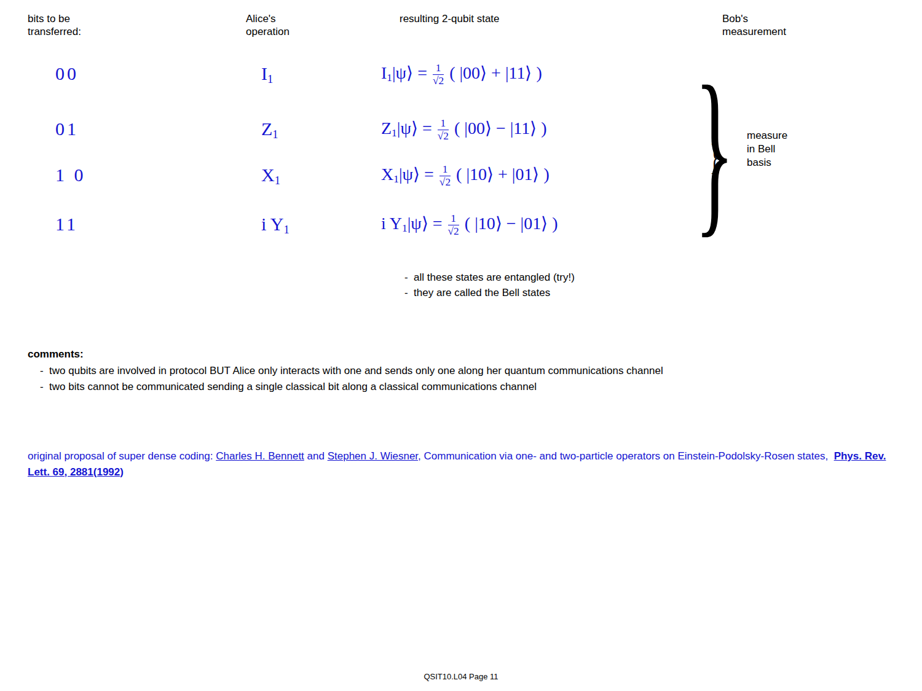bits to be
transferred:
Alice's
operation
resulting 2-qubit state
Bob's
measurement
00
I1
I1|ψ⟩ = 1√2 ( |00⟩ + |11⟩ )
01
Z1
Z1|ψ⟩ = 1√2 ( |00⟩ − |11⟩ )
1 0
X1
X1|ψ⟩ = 1√2 ( |10⟩ + |01⟩ )
11
i Y1
i Y1|ψ⟩ = 1√2 ( |10⟩ − |01⟩ )
}
}
measure
in Bell
basis
all these states are entangled (try!)
they are called the Bell states
comments:
two qubits are involved in protocol BUT Alice only interacts with one and sends only one along her quantum communications channel
two bits cannot be communicated sending a single classical bit along a classical communications channel
original proposal of super dense coding: Charles H. Bennett and Stephen J. Wiesner, Communication via one- and two-particle operators on Einstein-Podolsky-Rosen states, Phys. Rev. Lett. 69, 2881(1992)
QSIT10.L04 Page 11